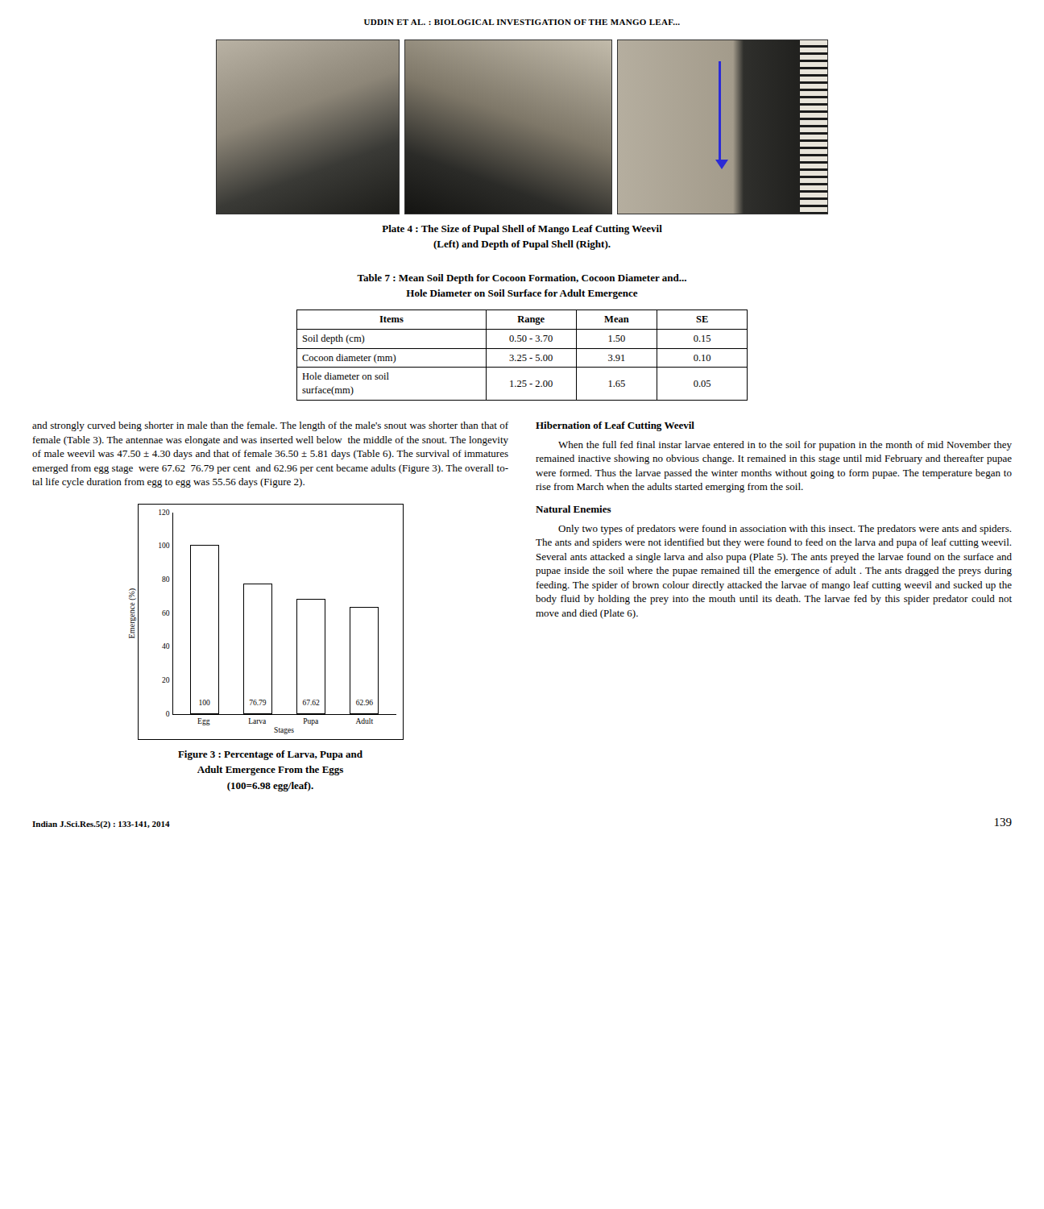UDDIN ET AL. : BIOLOGICAL INVESTIGATION OF THE MANGO LEAF...
Plate 4 : The Size of Pupal Shell of Mango Leaf Cutting Weevil
(Left) and Depth of Pupal Shell (Right).
Table 7 : Mean Soil Depth for Cocoon Formation, Cocoon Diameter and...
Hole Diameter on Soil Surface for Adult Emergence
| Items | Range | Mean | SE |
| --- | --- | --- | --- |
| Soil depth (cm) | 0.50 - 3.70 | 1.50 | 0.15 |
| Cocoon diameter (mm) | 3.25 - 5.00 | 3.91 | 0.10 |
| Hole diameter on soil surface(mm) | 1.25 - 2.00 | 1.65 | 0.05 |
and strongly curved being shorter in male than the female. The length of the male's snout was shorter than that of female (Table 3). The antennae was elongate and was inserted well below the middle of the snout. The longevity of male weevil was 47.50 ± 4.30 days and that of female 36.50 ± 5.81 days (Table 6). The survival of immatures emerged from egg stage were 67.62 76.79 per cent and 62.96 per cent became adults (Figure 3). The overall total life cycle duration from egg to egg was 55.56 days (Figure 2).
Emergence (%)
120 100 80 60 40 20 0
100
76.79
67.62
62.96
Egg Larva Pupa Adult
Stages
Figure 3 : Percentage of Larva, Pupa and
Adult Emergence From the Eggs
(100=6.98 egg/leaf).
Hibernation of Leaf Cutting Weevil
When the full fed final instar larvae entered in to the soil for pupation in the month of mid November they remained inactive showing no obvious change. It remained in this stage until mid February and thereafter pupae were formed. Thus the larvae passed the winter months without going to form pupae. The temperature began to rise from March when the adults started emerging from the soil.
Natural Enemies
Only two types of predators were found in association with this insect. The predators were ants and spiders. The ants and spiders were not identified but they were found to feed on the larva and pupa of leaf cutting weevil. Several ants attacked a single larva and also pupa (Plate 5). The ants preyed the larvae found on the surface and pupae inside the soil where the pupae remained till the emergence of adult . The ants dragged the preys during feeding. The spider of brown colour directly attacked the larvae of mango leaf cutting weevil and sucked up the body fluid by holding the prey into the mouth until its death. The larvae fed by this spider predator could not move and died (Plate 6).
Indian J.Sci.Res.5(2) : 133-141, 2014
139